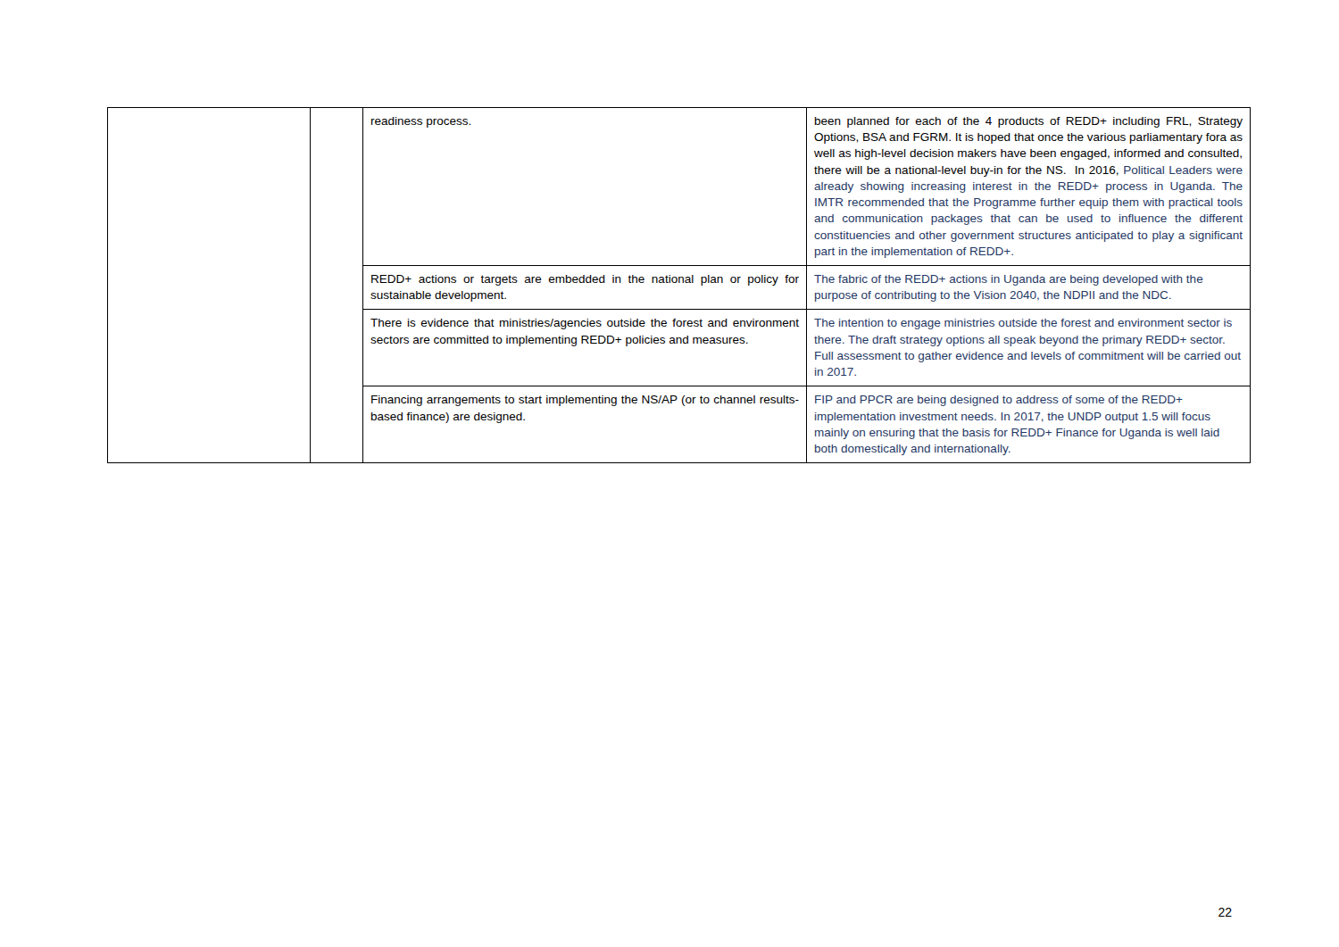| | | readiness process. | been planned for each of the 4 products of REDD+ including FRL, Strategy Options, BSA and FGRM. It is hoped that once the various parliamentary fora as well as high-level decision makers have been engaged, informed and consulted, there will be a national-level buy-in for the NS. In 2016, Political Leaders were already showing increasing interest in the REDD+ process in Uganda. The IMTR recommended that the Programme further equip them with practical tools and communication packages that can be used to influence the different constituencies and other government structures anticipated to play a significant part in the implementation of REDD+. |
| REDD+ actions or targets are embedded in the national plan or policy for sustainable development. | The fabric of the REDD+ actions in Uganda are being developed with the purpose of contributing to the Vision 2040, the NDPII and the NDC. |
| There is evidence that ministries/agencies outside the forest and environment sectors are committed to implementing REDD+ policies and measures. | The intention to engage ministries outside the forest and environment sector is there. The draft strategy options all speak beyond the primary REDD+ sector. Full assessment to gather evidence and levels of commitment will be carried out in 2017. |
| Financing arrangements to start implementing the NS/AP (or to channel results-based finance) are designed. | FIP and PPCR are being designed to address of some of the REDD+ implementation investment needs. In 2017, the UNDP output 1.5 will focus mainly on ensuring that the basis for REDD+ Finance for Uganda is well laid both domestically and internationally. |
22